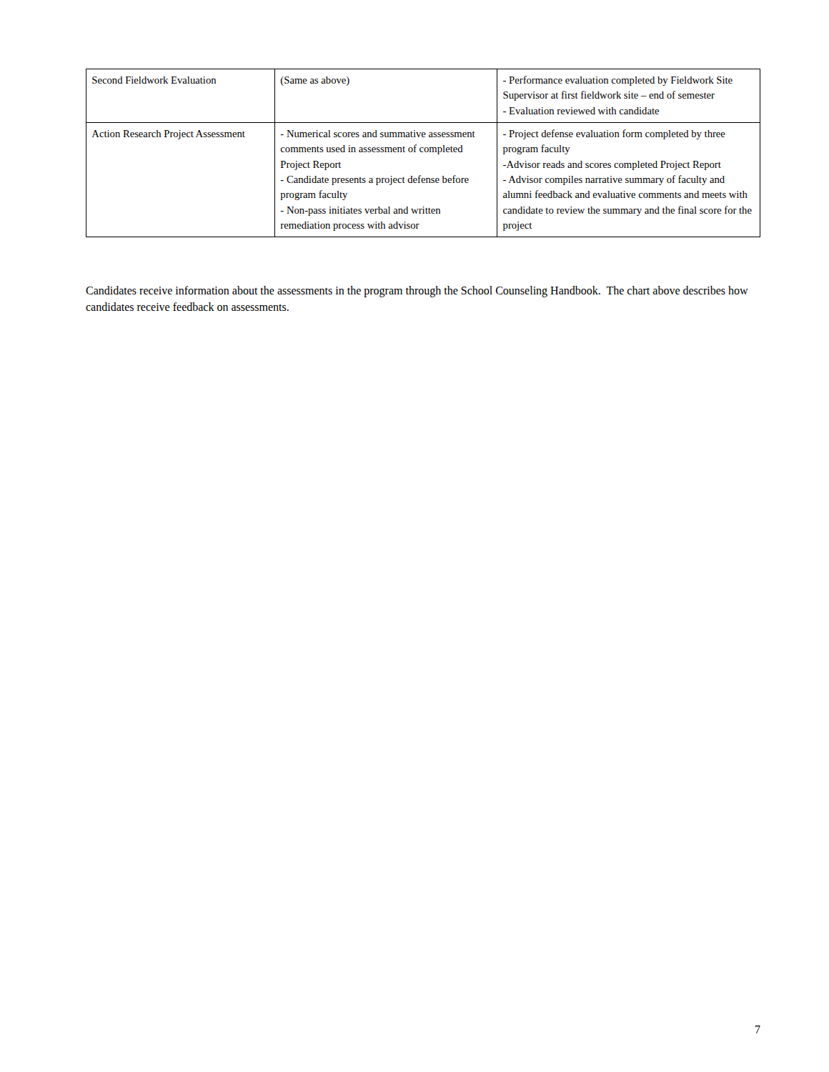| Second Fieldwork Evaluation | (Same as above) | - Performance evaluation completed by Fieldwork Site Supervisor at first fieldwork site – end of semester - Evaluation reviewed with candidate |
| Action Research Project Assessment | - Numerical scores and summative assessment comments used in assessment of completed Project Report - Candidate presents a project defense before program faculty - Non-pass initiates verbal and written remediation process with advisor | - Project defense evaluation form completed by three program faculty -Advisor reads and scores completed Project Report - Advisor compiles narrative summary of faculty and alumni feedback and evaluative comments and meets with candidate to review the summary and the final score for the project |
Candidates receive information about the assessments in the program through the School Counseling Handbook. The chart above describes how candidates receive feedback on assessments.
7